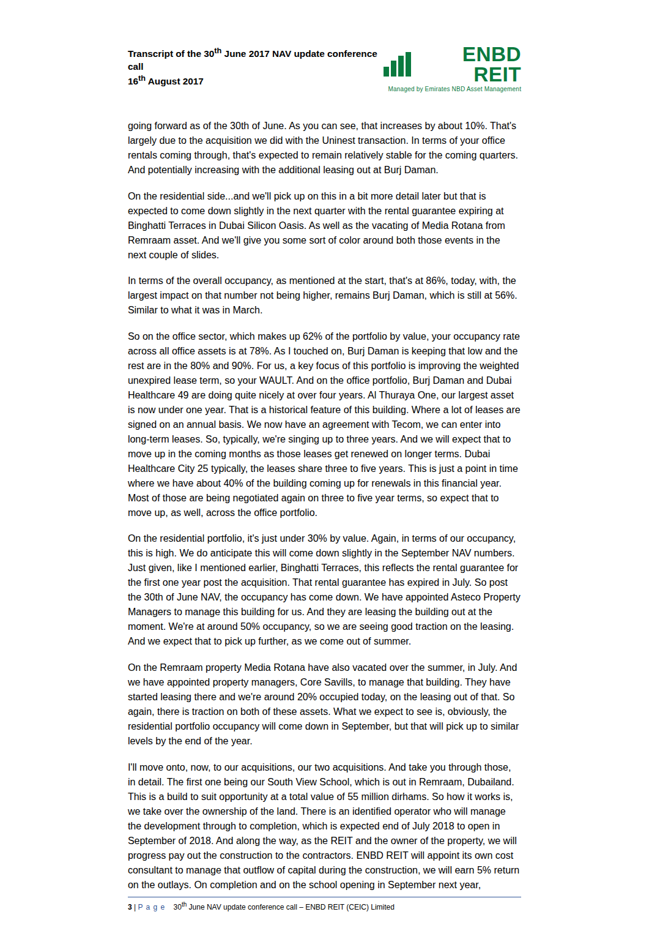Transcript of the 30th June 2017 NAV update conference call 16th August 2017
ENBD REIT
Managed by Emirates NBD Asset Management
going forward as of the 30th of June. As you can see, that increases by about 10%. That's largely due to the acquisition we did with the Uninest transaction. In terms of your office rentals coming through, that's expected to remain relatively stable for the coming quarters. And potentially increasing with the additional leasing out at Burj Daman.
On the residential side...and we'll pick up on this in a bit more detail later but that is expected to come down slightly in the next quarter with the rental guarantee expiring at Binghatti Terraces in Dubai Silicon Oasis. As well as the vacating of Media Rotana from Remraam asset. And we'll give you some sort of color around both those events in the next couple of slides.
In terms of the overall occupancy, as mentioned at the start, that's at 86%, today, with, the largest impact on that number not being higher, remains Burj Daman, which is still at 56%. Similar to what it was in March.
So on the office sector, which makes up 62% of the portfolio by value, your occupancy rate across all office assets is at 78%. As I touched on, Burj Daman is keeping that low and the rest are in the 80% and 90%. For us, a key focus of this portfolio is improving the weighted unexpired lease term, so your WAULT. And on the office portfolio, Burj Daman and Dubai Healthcare 49 are doing quite nicely at over four years. Al Thuraya One, our largest asset is now under one year. That is a historical feature of this building. Where a lot of leases are signed on an annual basis. We now have an agreement with Tecom, we can enter into long-term leases. So, typically, we're singing up to three years. And we will expect that to move up in the coming months as those leases get renewed on longer terms. Dubai Healthcare City 25 typically, the leases share three to five years. This is just a point in time where we have about 40% of the building coming up for renewals in this financial year. Most of those are being negotiated again on three to five year terms, so expect that to move up, as well, across the office portfolio.
On the residential portfolio, it's just under 30% by value. Again, in terms of our occupancy, this is high. We do anticipate this will come down slightly in the September NAV numbers. Just given, like I mentioned earlier, Binghatti Terraces, this reflects the rental guarantee for the first one year post the acquisition. That rental guarantee has expired in July. So post the 30th of June NAV, the occupancy has come down. We have appointed Asteco Property Managers to manage this building for us. And they are leasing the building out at the moment. We're at around 50% occupancy, so we are seeing good traction on the leasing. And we expect that to pick up further, as we come out of summer.
On the Remraam property Media Rotana have also vacated over the summer, in July. And we have appointed property managers, Core Savills, to manage that building. They have started leasing there and we're around 20% occupied today, on the leasing out of that. So again, there is traction on both of these assets. What we expect to see is, obviously, the residential portfolio occupancy will come down in September, but that will pick up to similar levels by the end of the year.
I'll move onto, now, to our acquisitions, our two acquisitions. And take you through those, in detail. The first one being our South View School, which is out in Remraam, Dubailand. This is a build to suit opportunity at a total value of 55 million dirhams. So how it works is, we take over the ownership of the land. There is an identified operator who will manage the development through to completion, which is expected end of July 2018 to open in September of 2018. And along the way, as the REIT and the owner of the property, we will progress pay out the construction to the contractors. ENBD REIT will appoint its own cost consultant to manage that outflow of capital during the construction, we will earn 5% return on the outlays. On completion and on the school opening in September next year,
3 | P a g e 30th June NAV update conference call – ENBD REIT (CEIC) Limited